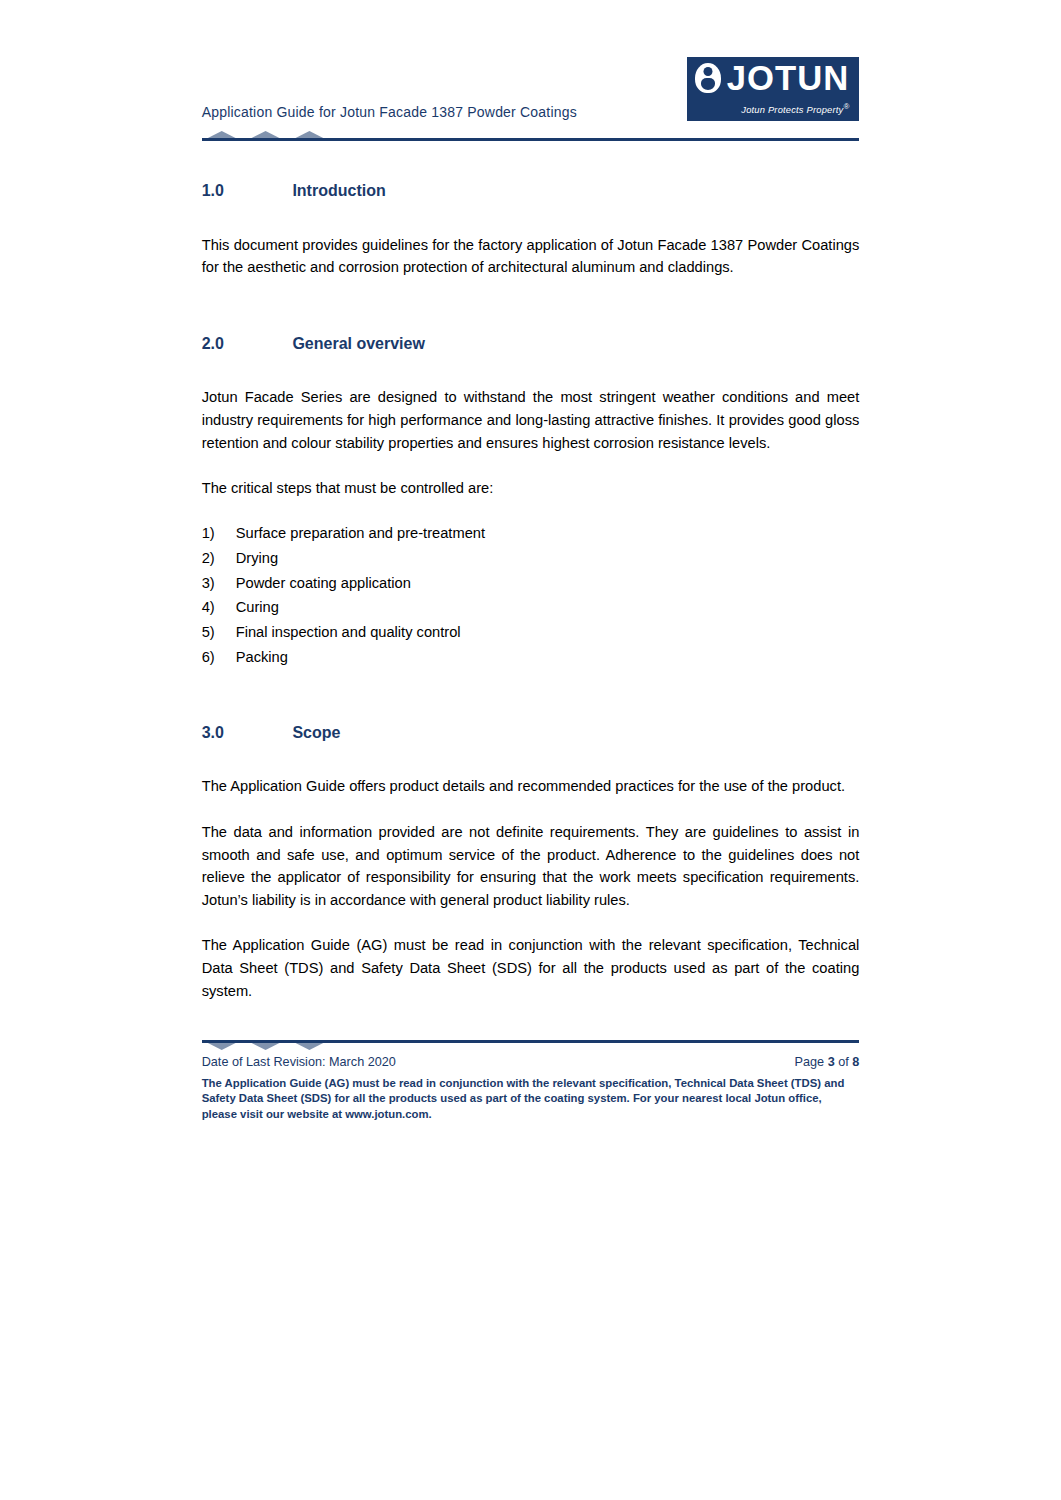Application Guide for Jotun Facade 1387 Powder Coatings
JOTUN
Jotun Protects Property®
1.0 Introduction
This document provides guidelines for the factory application of Jotun Facade 1387 Powder Coatings for the aesthetic and corrosion protection of architectural aluminum and claddings.
2.0 General overview
Jotun Facade Series are designed to withstand the most stringent weather conditions and meet industry requirements for high performance and long-lasting attractive finishes. It provides good gloss retention and colour stability properties and ensures highest corrosion resistance levels.
The critical steps that must be controlled are:
Surface preparation and pre-treatment
Drying
Powder coating application
Curing
Final inspection and quality control
Packing
3.0 Scope
The Application Guide offers product details and recommended practices for the use of the product.
The data and information provided are not definite requirements. They are guidelines to assist in smooth and safe use, and optimum service of the product. Adherence to the guidelines does not relieve the applicator of responsibility for ensuring that the work meets specification requirements. Jotun’s liability is in accordance with general product liability rules.
The Application Guide (AG) must be read in conjunction with the relevant specification, Technical Data Sheet (TDS) and Safety Data Sheet (SDS) for all the products used as part of the coating system.
Date of Last Revision: March 2020 Page 3 of 8
The Application Guide (AG) must be read in conjunction with the relevant specification, Technical Data Sheet (TDS) and Safety Data Sheet (SDS) for all the products used as part of the coating system. For your nearest local Jotun office, please visit our website at www.jotun.com.